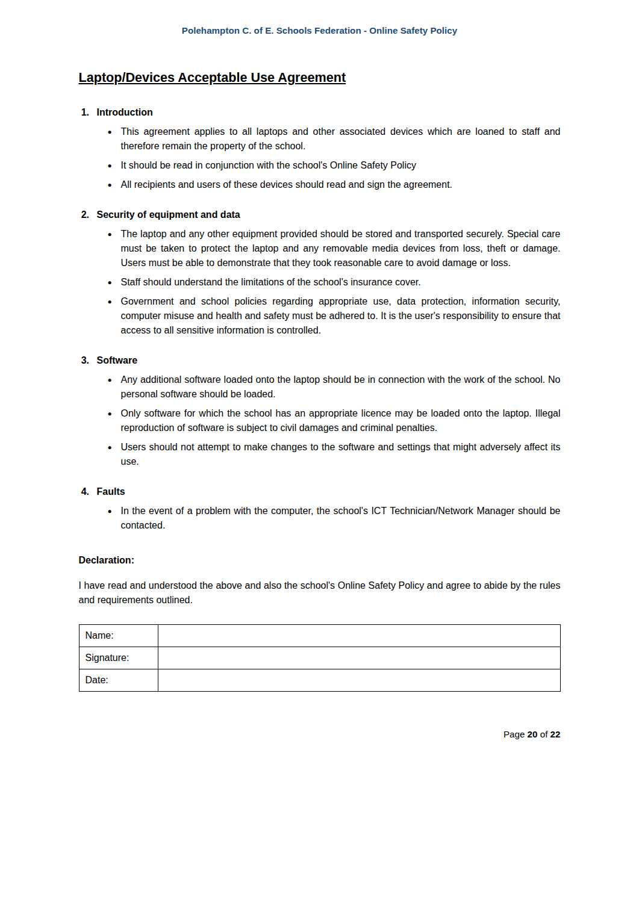Polehampton C. of E. Schools Federation - Online Safety Policy
Laptop/Devices Acceptable Use Agreement
Introduction
This agreement applies to all laptops and other associated devices which are loaned to staff and therefore remain the property of the school.
It should be read in conjunction with the school's Online Safety Policy
All recipients and users of these devices should read and sign the agreement.
Security of equipment and data
The laptop and any other equipment provided should be stored and transported securely. Special care must be taken to protect the laptop and any removable media devices from loss, theft or damage. Users must be able to demonstrate that they took reasonable care to avoid damage or loss.
Staff should understand the limitations of the school's insurance cover.
Government and school policies regarding appropriate use, data protection, information security, computer misuse and health and safety must be adhered to. It is the user's responsibility to ensure that access to all sensitive information is controlled.
Software
Any additional software loaded onto the laptop should be in connection with the work of the school. No personal software should be loaded.
Only software for which the school has an appropriate licence may be loaded onto the laptop. Illegal reproduction of software is subject to civil damages and criminal penalties.
Users should not attempt to make changes to the software and settings that might adversely affect its use.
Faults
In the event of a problem with the computer, the school's ICT Technician/Network Manager should be contacted.
Declaration:
I have read and understood the above and also the school's Online Safety Policy and agree to abide by the rules and requirements outlined.
| Name: | |
| Signature: | |
| Date: | |
Page 20 of 22